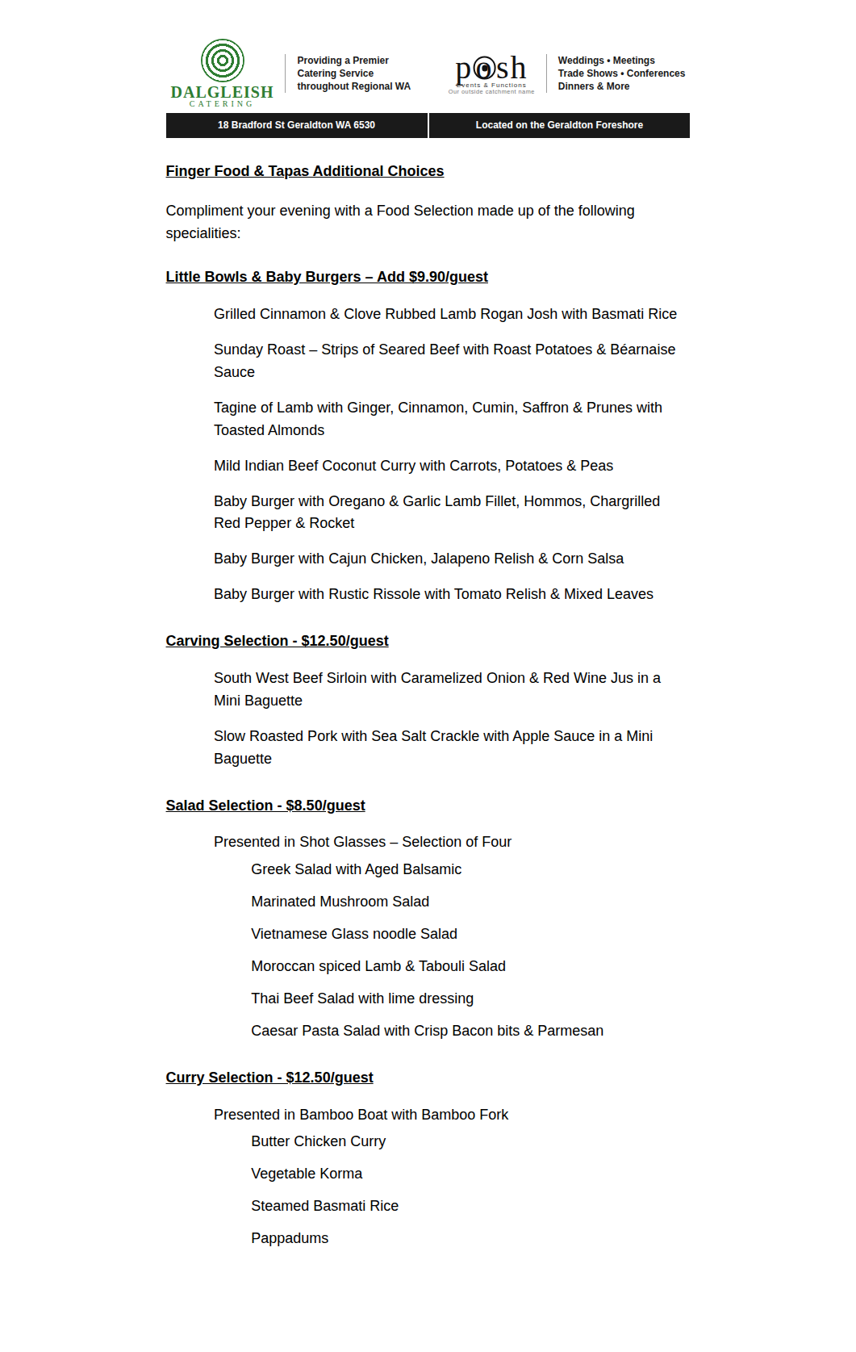DALGLEISH
CATERING
Providing a Premier
Catering Service
throughout Regional WA
posh
Events & Functions
Our outside catchment name
Weddings • Meetings
Trade Shows • Conferences
Dinners & More
18 Bradford St Geraldton WA 6530
Located on the Geraldton Foreshore
Finger Food & Tapas Additional Choices
Compliment your evening with a Food Selection made up of the following specialities:
Little Bowls & Baby Burgers – Add $9.90/guest
Grilled Cinnamon & Clove Rubbed Lamb Rogan Josh with Basmati Rice
Sunday Roast – Strips of Seared Beef with Roast Potatoes & Béarnaise Sauce
Tagine of Lamb with Ginger, Cinnamon, Cumin, Saffron & Prunes with Toasted Almonds
Mild Indian Beef Coconut Curry with Carrots, Potatoes & Peas
Baby Burger with Oregano & Garlic Lamb Fillet, Hommos, Chargrilled Red Pepper & Rocket
Baby Burger with Cajun Chicken, Jalapeno Relish & Corn Salsa
Baby Burger with Rustic Rissole with Tomato Relish & Mixed Leaves
Carving Selection - $12.50/guest
South West Beef Sirloin with Caramelized Onion & Red Wine Jus in a Mini Baguette
Slow Roasted Pork with Sea Salt Crackle with Apple Sauce in a Mini Baguette
Salad Selection - $8.50/guest
Presented in Shot Glasses – Selection of Four
Greek Salad with Aged Balsamic
Marinated Mushroom Salad
Vietnamese Glass noodle Salad
Moroccan spiced Lamb & Tabouli Salad
Thai Beef Salad with lime dressing
Caesar Pasta Salad with Crisp Bacon bits & Parmesan
Curry Selection - $12.50/guest
Presented in Bamboo Boat with Bamboo Fork
Butter Chicken Curry
Vegetable Korma
Steamed Basmati Rice
Pappadums